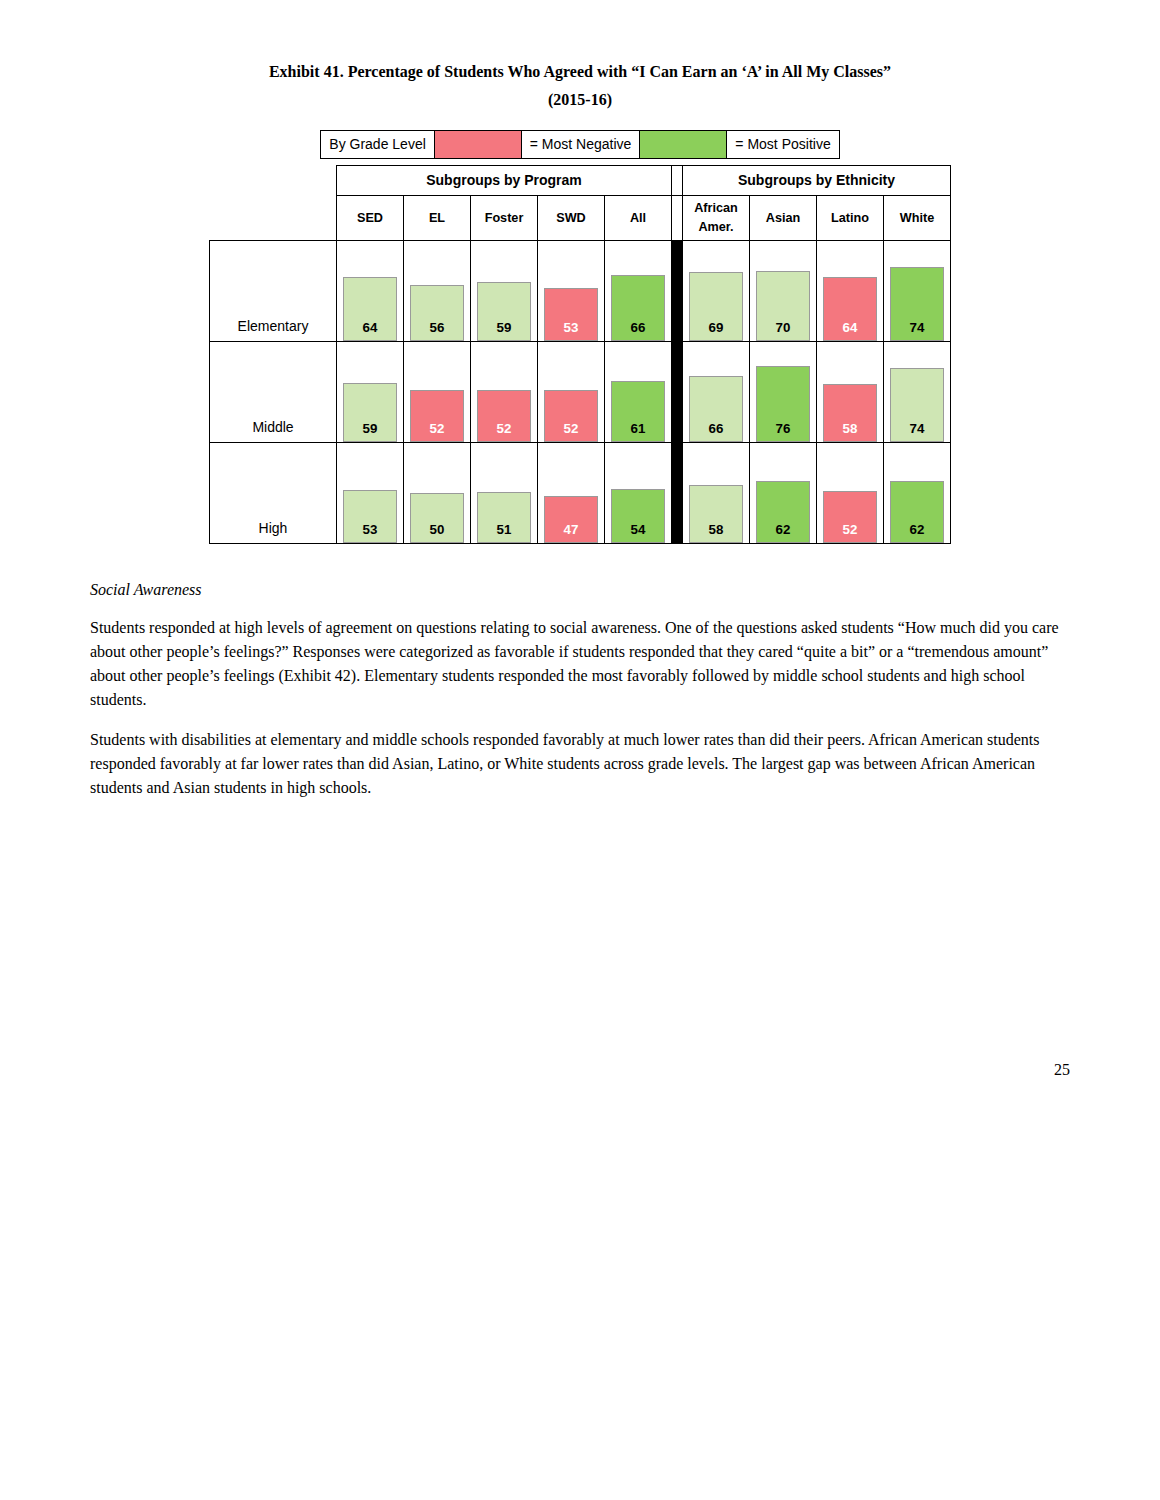Exhibit 41. Percentage of Students Who Agreed with “I Can Earn an ‘A’ in All My Classes”
(2015-16)
| By Grade Level | | = Most Negative | | = Most Positive |
| | Subgroups by Program | | Subgroups by Ethnicity |
| --- | --- | --- | --- |
| | SED | EL | Foster | SWD | All | | African Amer. | Asian | Latino | White |
| Elementary | 64 | 56 | 59 | 53 | 66 | | 69 | 70 | 64 | 74 |
| Middle | 59 | 52 | 52 | 52 | 61 | | 66 | 76 | 58 | 74 |
| High | 53 | 50 | 51 | 47 | 54 | | 58 | 62 | 52 | 62 |
Social Awareness
Students responded at high levels of agreement on questions relating to social awareness. One of the questions asked students “How much did you care about other people’s feelings?” Responses were categorized as favorable if students responded that they cared “quite a bit” or a “tremendous amount” about other people’s feelings (Exhibit 42). Elementary students responded the most favorably followed by middle school students and high school students.
Students with disabilities at elementary and middle schools responded favorably at much lower rates than did their peers. African American students responded favorably at far lower rates than did Asian, Latino, or White students across grade levels. The largest gap was between African American students and Asian students in high schools.
25